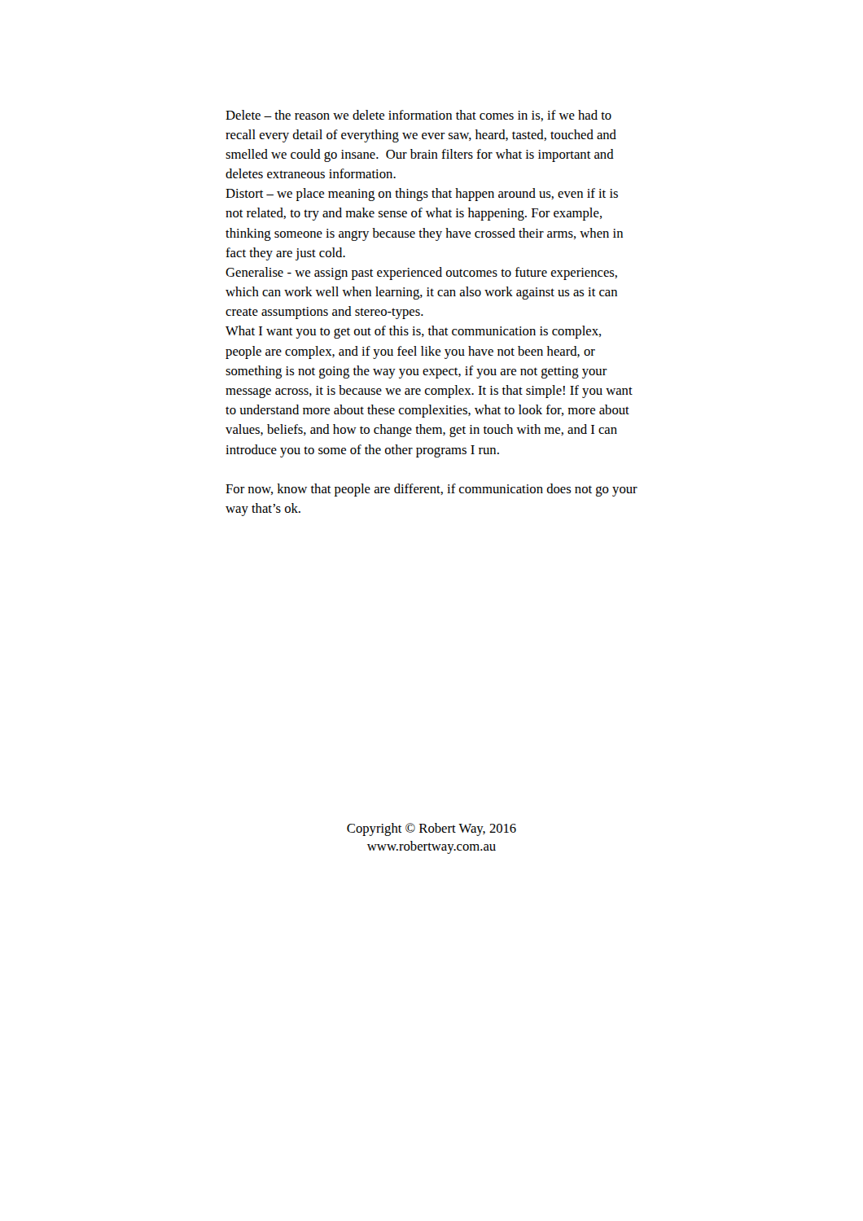Delete – the reason we delete information that comes in is, if we had to recall every detail of everything we ever saw, heard, tasted, touched and smelled we could go insane. Our brain filters for what is important and deletes extraneous information.
Distort – we place meaning on things that happen around us, even if it is not related, to try and make sense of what is happening. For example, thinking someone is angry because they have crossed their arms, when in fact they are just cold.
Generalise - we assign past experienced outcomes to future experiences, which can work well when learning, it can also work against us as it can create assumptions and stereo-types.
What I want you to get out of this is, that communication is complex, people are complex, and if you feel like you have not been heard, or something is not going the way you expect, if you are not getting your message across, it is because we are complex. It is that simple! If you want to understand more about these complexities, what to look for, more about values, beliefs, and how to change them, get in touch with me, and I can introduce you to some of the other programs I run.
For now, know that people are different, if communication does not go your way that’s ok.
Copyright © Robert Way, 2016
www.robertway.com.au